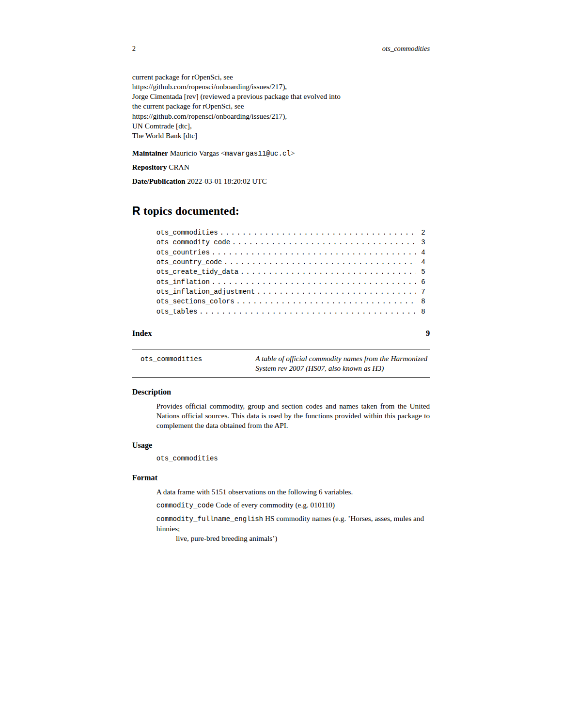2 ots_commodities
current package for rOpenSci, see
https://github.com/ropensci/onboarding/issues/217),
Jorge Cimentada [rev] (reviewed a previous package that evolved into
the current package for rOpenSci, see
https://github.com/ropensci/onboarding/issues/217),
UN Comtrade [dtc],
The World Bank [dtc]
Maintainer Mauricio Vargas <mavargas11@uc.cl>
Repository CRAN
Date/Publication 2022-03-01 18:20:02 UTC
R topics documented:
ots_commodities........................................ 2
ots_commodity_code..................................... 3
ots_countries.......................................... 4
ots_country_code....................................... 4
ots_create_tidy_data.................................... 5
ots_inflation.......................................... 6
ots_inflation_adjustment................................. 7
ots_sections_colors..................................... 8
ots_tables........................................... 8
Index 9
ots_commodities
A table of official commodity names from the Harmonized System rev 2007 (HS07, also known as H3)
Description
Provides official commodity, group and section codes and names taken from the United Nations official sources. This data is used by the functions provided within this package to complement the data obtained from the API.
Usage
ots_commodities
Format
A data frame with 5151 observations on the following 6 variables.
commodity_code Code of every commodity (e.g. 010110)
commodity_fullname_english HS commodity names (e.g. ’Horses, asses, mules and hinnies;
live, pure-bred breeding animals’)